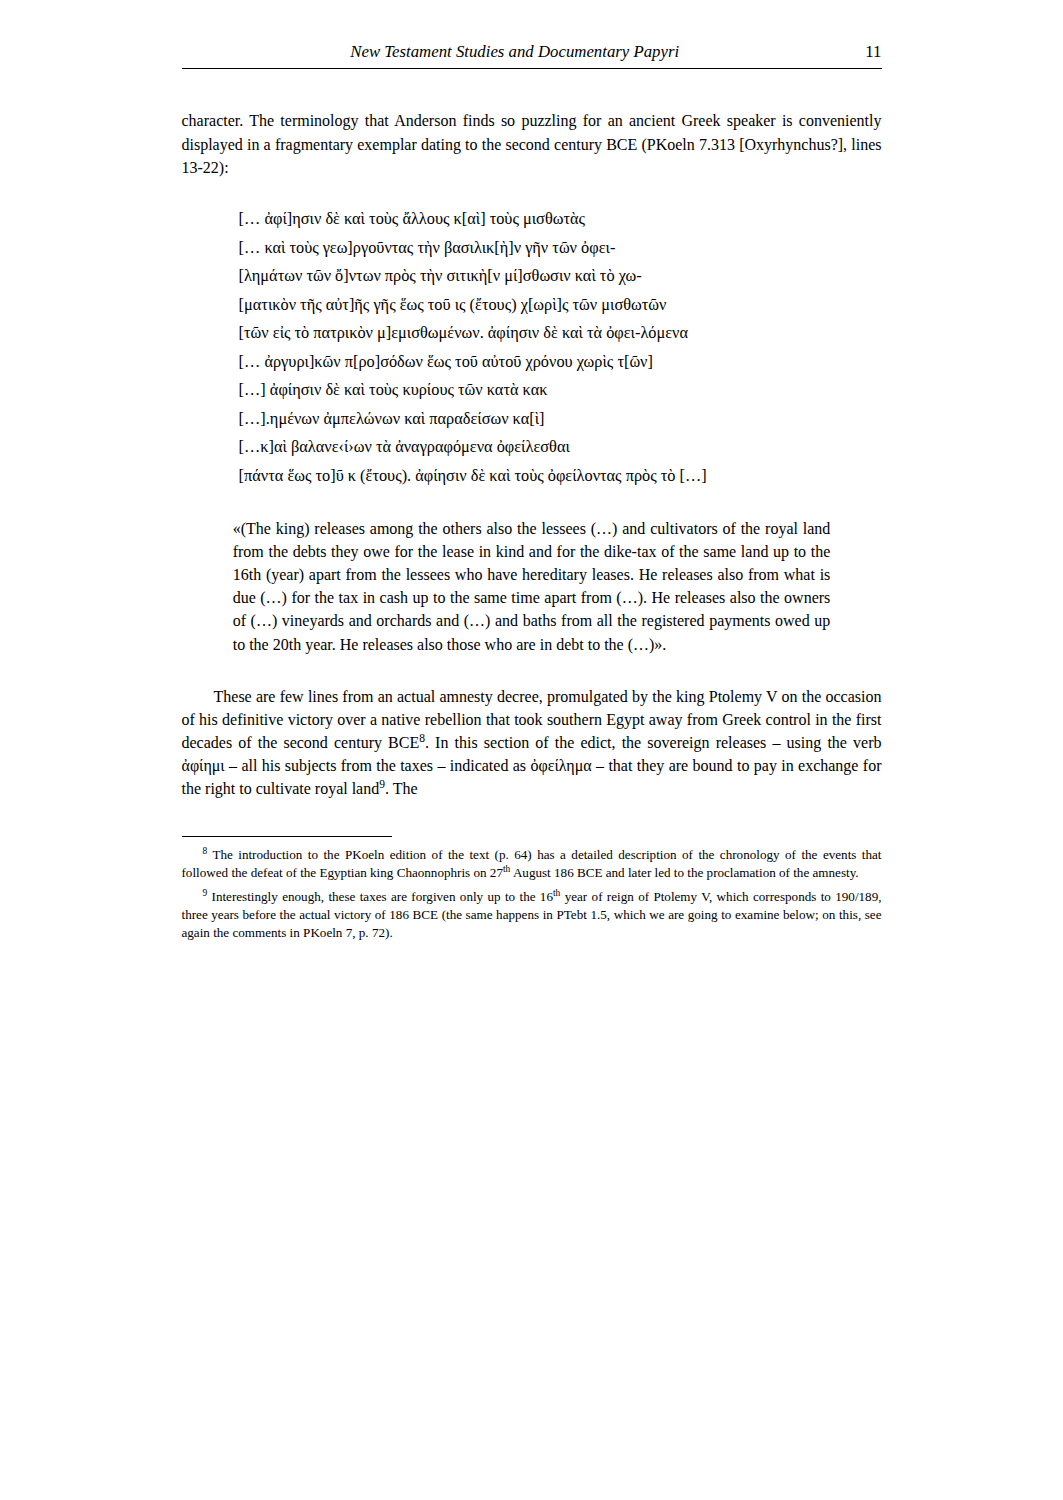New Testament Studies and Documentary Papyri 11
character. The terminology that Anderson finds so puzzling for an ancient Greek speaker is conveniently displayed in a fragmentary exemplar dating to the second century BCE (PKoeln 7.313 [Oxyrhynchus?], lines 13-22):
[… ἀφί]ησιν δὲ καὶ τοὺς ἄλλους κ[αὶ] τοὺς μισθωτὰς
[… καὶ τοὺς γεω]ργοῦντας τὴν βασιλικ[ὴ]ν γῆν τῶν ὀφει-
[λημάτων τῶν ὄ]ντων πρὸς τὴν σιτικὴ[ν μί]σθωσιν καὶ τὸ χω-
[ματικὸν τῆς αὐτ]ῆς γῆς ἕως τοῦ ις (ἔτους) χ[ωρὶ]ς τῶν μισθωτῶν
[τῶν εἰς τὸ πατρικὸν μ]εμισθωμένων. ἀφίησιν δὲ καὶ τὰ ὀφει-λόμενα
[… ἀργυρι]κῶν π[ρο]σόδων ἕως τοῦ αὐτοῦ χρόνου χωρὶς τ[ῶν]
[…] ἀφίησιν δὲ καὶ τοὺς κυρίους τῶν κατὰ κακ
[…].ημένων ἀμπελώνων καὶ παραδείσων κα[ὶ]
[…κ]αὶ βαλανε‹ί›ων τὰ ἀναγραφόμενα ὀφείλεσθαι
[πάντα ἕως το]ῦ κ (ἔτους). ἀφίησιν δὲ καὶ τοὺς ὀφείλοντας πρὸς τὸ […]
«(The king) releases among the others also the lessees (…) and cultivators of the royal land from the debts they owe for the lease in kind and for the dike-tax of the same land up to the 16th (year) apart from the lessees who have hereditary leases. He releases also from what is due (…) for the tax in cash up to the same time apart from (…). He releases also the owners of (…) vineyards and orchards and (…) and baths from all the registered payments owed up to the 20th year. He releases also those who are in debt to the (…)».
These are few lines from an actual amnesty decree, promulgated by the king Ptolemy V on the occasion of his definitive victory over a native rebellion that took southern Egypt away from Greek control in the first decades of the second century BCE8. In this section of the edict, the sovereign releases – using the verb ἀφίημι – all his subjects from the taxes – indicated as ὀφείλημα – that they are bound to pay in exchange for the right to cultivate royal land9. The
8 The introduction to the PKoeln edition of the text (p. 64) has a detailed description of the chronology of the events that followed the defeat of the Egyptian king Chaonnophris on 27th August 186 BCE and later led to the proclamation of the amnesty.
9 Interestingly enough, these taxes are forgiven only up to the 16th year of reign of Ptolemy V, which corresponds to 190/189, three years before the actual victory of 186 BCE (the same happens in PTebt 1.5, which we are going to examine below; on this, see again the comments in PKoeln 7, p. 72).